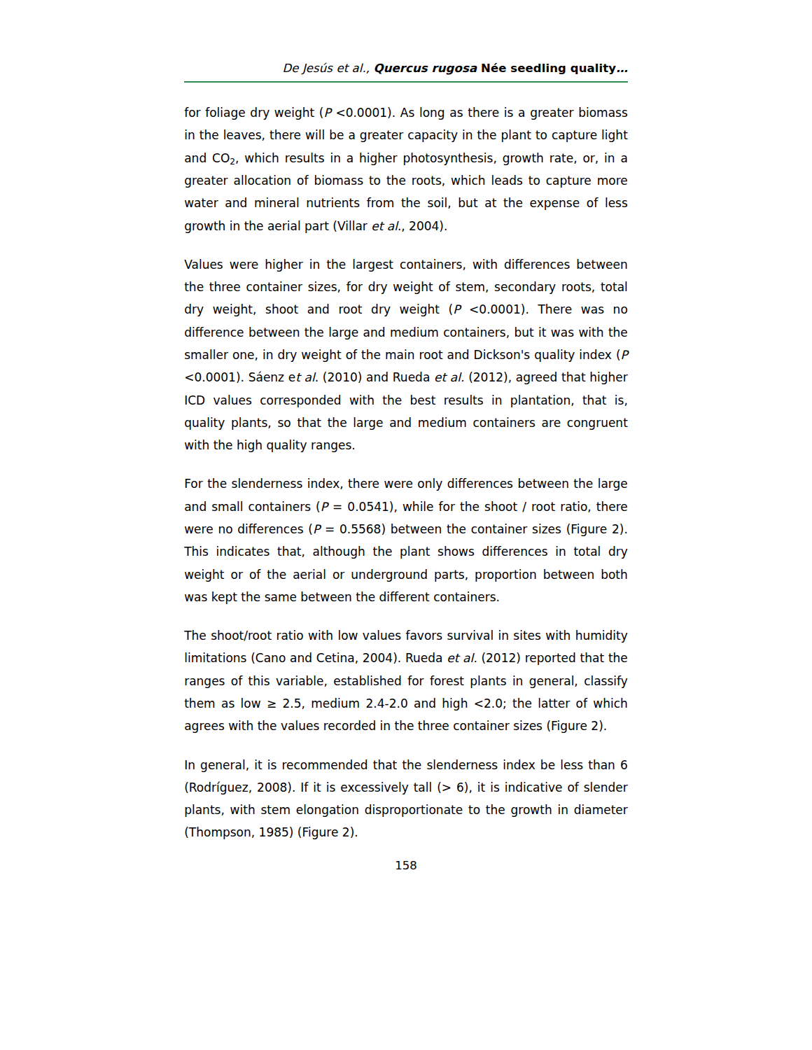De Jesús et al., Quercus rugosa Née seedling quality…
for foliage dry weight (P <0.0001). As long as there is a greater biomass in the leaves, there will be a greater capacity in the plant to capture light and CO2, which results in a higher photosynthesis, growth rate, or, in a greater allocation of biomass to the roots, which leads to capture more water and mineral nutrients from the soil, but at the expense of less growth in the aerial part (Villar et al., 2004).
Values were higher in the largest containers, with differences between the three container sizes, for dry weight of stem, secondary roots, total dry weight, shoot and root dry weight (P <0.0001). There was no difference between the large and medium containers, but it was with the smaller one, in dry weight of the main root and Dickson's quality index (P <0.0001). Sáenz et al. (2010) and Rueda et al. (2012), agreed that higher ICD values corresponded with the best results in plantation, that is, quality plants, so that the large and medium containers are congruent with the high quality ranges.
For the slenderness index, there were only differences between the large and small containers (P = 0.0541), while for the shoot / root ratio, there were no differences (P = 0.5568) between the container sizes (Figure 2). This indicates that, although the plant shows differences in total dry weight or of the aerial or underground parts, proportion between both was kept the same between the different containers.
The shoot/root ratio with low values favors survival in sites with humidity limitations (Cano and Cetina, 2004). Rueda et al. (2012) reported that the ranges of this variable, established for forest plants in general, classify them as low ≥ 2.5, medium 2.4-2.0 and high <2.0; the latter of which agrees with the values recorded in the three container sizes (Figure 2).
In general, it is recommended that the slenderness index be less than 6 (Rodríguez, 2008). If it is excessively tall (> 6), it is indicative of slender plants, with stem elongation disproportionate to the growth in diameter (Thompson, 1985) (Figure 2).
158